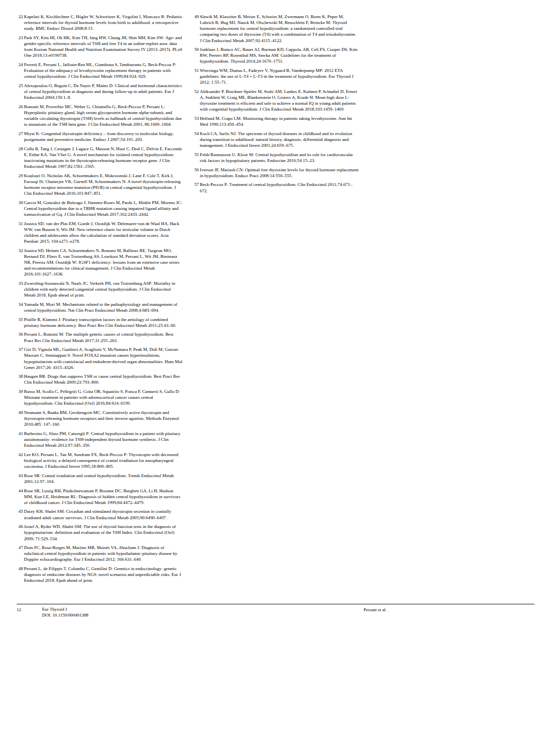22 Kapelari K, Kirchlechner C, Högler W, Schweitzer K, Virgolini I, Moncayo R: Pediatric reference intervals for thyroid hormone levels from birth to adulthood: a retrospective study. BMC Endocr Disord 2008;8:15.
23 Park SY, Kim HI, Oh HK, Kim TH, Jang HW, Chung JH, Shin MH, Kim SW: Age- and gender-specific reference intervals of TSH and free T4 in an iodine-replete area: data from Korean National Health and Nutrition Examination Survey IV (2013–2015). PLoS One 2018;13:e0190738.
24 Ferretti E, Persani L, Jaffrain-Rea ML, Giambona S, Tamburrano G, Beck-Peccoz P: Evaluation of the adequacy of levothyroxine replacement therapy in patients with central hypothyroidism. J Clin Endocrinol Metab 1999;84:924–929.
25 Alexopoulou O, Beguin C, De Nayer P, Maiter D: Clinical and hormonal characteristics of central hypothyroidism at diagnosis and during follow-up in adult patients. Eur J Endocrinol 2004;150:1–8.
26 Bonomi M, Proverbio MC, Weber G, Chiumello G, Beck-Peccoz P, Persani L: Hyperplastic pituitary gland, high serum glycoprotein hormone alpha-subunit, and variable circulating thyrotropin (TSH) levels as hallmark of central hypothyroidism due to mutations of the TSH beta gene. J Clin Endocrinol Metab 2001; 86:1600–1604.
27 Miyai K: Congenital thyrotropin deficiency – from discovery to molecular biology, postgenome and preventive medicine. Endocr J 2007;54:191–203.
28 Collu R, Tang J, Castagne J, Lagace G, Masson N, Huot C, Deal C, Delvin E, Faccenda E, Eidne KA, Van Vliet G: A novel mechanism for isolated central hypothyroidism: inactivating mutations in the thyrotropin-releasing hormone receptor gene. J Clin Endocrinol Metab 1997;82:1561–1565.
29 Koulouri O, Nicholas AK, Schoenmakers E, Mokrosinski J, Lane F, Cole T, Kirk J, Farooqi IS, Chatterjee VK, Gurnell M, Schoenmakers N: A novel thyrotropin-releasing hormone receptor missense mutation (P81R) in central congenital hypothyroidism. J Clin Endocrinol Metab 2016;101:847–851.
30 Garcia M, Gonzalez de Buitrago J, Jimenez-Roses M, Pardo L, Hinkle PM, Moreno JC: Central hypothyroidism due to a TRHR mutation causing impaired ligand affinity and transactivation of Gq. J Clin Endocrinol Metab 2017;102:2433–2442.
31 Joustra SD, van der Plas EM, Goede J, Oostdijk W, Delemarre-van de Waal HA, Hack WW, van Buuren S, Wit JM: New reference charts for testicular volume in Dutch children and adolescents allow the calculation of standard deviation scores. Acta Paediatr 2015; 104:e271–e278.
32 Joustra SD, Heinen CA, Schoenmakers N, Bonomi M, Ballieux BE, Turgeon MO, Bernard DJ, Fliers E, van Trotsenburg AS, Losekoot M, Persani L, Wit JM, Biermasz NR, Pereira AM, Oostdijk W: IGSF1 deficiency: lessons from an extensive case series and recommendations for clinical management. J Clin Endocrinol Metab 2016;101:1627–1636.
33 Zwaveling-Soonawala N, Naafs JC, Verkerk PH, van Trotsenburg ASP: Mortality in children with early detected congenital central hypothyroidism. J Clin Endocrinol Metab 2018, Epub ahead of print.
34 Yamada M, Mori M: Mechanisms related to the pathophysiology and management of central hypothyroidism. Nat Clin Pract Endocrinol Metab 2008;4:683–694.
35 Pfaffle R, Klammt J: Pituitary transcription factors in the aetiology of combined pituitary hormone deficiency. Best Pract Res Clin Endocrinol Metab 2011;25:43–60.
36 Persani L, Bonomi M: The multiple genetic causes of central hypothyroidism. Best Pract Res Clin Endocrinol Metab 2017;31:255–263.
37 Giri D, Vignola ML, Gualtieri A, Scagliotti V, McNamara P, Peak M, Didi M, Gaston-Massuet C, Senniappan S: Novel FOXA2 mutation causes hyperinsulinism, hypopituitarism with craniofacial and endoderm-derived organ abnormalities. Hum Mol Genet 2017;26: 4315–4326.
38 Haugen BR: Drugs that suppress TSH or cause central hypothyroidism. Best Pract Res Clin Endocrinol Metab 2009;23:793–800.
39 Russo M, Scollo C, Pellegriti G, Cotta OR, Squatrito S, Frasca F, Cannavò S, Gullo D: Mitotane treatment in patients with adrenocortical cancer causes central hypothyroidism. Clin Endocrinol (Oxf) 2016;84:614–6199.
40 Neumann S, Raaka BM, Gershengorn MC: Constitutively active thyrotropin and thyrotropin-releasing hormone receptors and their inverse agonists. Methods Enzymol 2010;485: 147–160.
41 Barbesino G, Sluss PM, Caturegli P: Central hypothyroidism in a patient with pituitary autoimmunity: evidence for TSH-independent thyroid hormone synthesis. J Clin Endocrinol Metab 2012;97:345–350.
42 Lee KO, Persani L, Tan M, Sundram FX, Beck-Peccoz P: Thyrotropin with decreased biological activity, a delayed consequence of cranial irradiation for nasopharyngeal carcinoma. J Endocrinol Invest 1995;18:800–805.
43 Rose SR: Cranial irradiation and central hypothyroidism. Trends Endocrinol Metab 2001;12:97–104.
44 Rose SR, Lustig RH, Pitukcheewanont P, Broome DC, Burghen GA, Li H, Hudson MM, Kun LE, Heideman RL: Diagnosis of hidden central hypothyroidism in survivors of childhood cancer. J Clin Endocrinol Metab 1999;84:4472–4479.
45 Darzy KH, Shalet SM: Circadian and stimulated thyrotropin secretion in cranially irradiated adult cancer survivors. J Clin Endocrinol Metab 2005;90:6490–6497.
46 Jostel A, Ryder WD, Shalet SM: The use of thyroid function tests in the diagnosis of hypopituitarism: definition and evaluation of the TSH Index. Clin Endocrinol (Oxf) 2009; 71:529–534.
47 Doin FC, Rosa-Borges M, Martins MR, Moisés VA, Abucham J: Diagnosis of subclinical central hypothyroidism in patients with hypothalamic-pituitary disease by Doppler echocardiography. Eur J Endocrinol 2012; 166:631–640.
48 Persani L, de Filippis T, Colombo C, Gentilini D: Genetics in endocrinology: genetic diagnosis of endocrine diseases by NGS: novel scenarios and unpredictable risks. Eur J Endocrinol 2018, Epub ahead of print.
49 Slawik M, Klawitter B, Meiser E, Schories M, Zwermann O, Borm K, Peper M, Lubrich B, Hug MJ, Nauck M, Olschewski M, Beuschlein F, Reincke M: Thyroid hormone replacement for central hypothyroidism: a randomized controlled trial comparing two doses of thyroxine (T4) with a combination of T4 and triiodothyronine. J Clin Endocrinol Metab 2007;92:4115–4122.
50 Jonklaas J, Bianco AC, Bauer AJ, Burman KD, Cappola, AR, Celi FS, Cooper DS, Kim BW, Peeters RP, Rosenthal MS, Sawka AM: Guidelines for the treatment of hypothyroidism. Thyroid 2014;24:1670–1751.
51 Wiersinga WM, Duntas L, Fadeyev V, Nygaard B, Vanderpump MP: 2012 ETA guidelines: the use of L-T4 + L-T3 in the treatment of hypothyroidism. Eur Thyroid J 2012; 1:55–71.
52 Aleksander P, Bruckner-Spieler M, Stohr AM, Lankes E, Kuhnen P, Schnabel D, Ernert A, Stablein W, Craig ME, Blankenstein O, Gruters A, Krude H: Mean high dose L-thyroxine treatment is efficient and safe to achieve a normal IQ in young adult patients with congenital hypothyroidism. J Clin Endocrinol Metab 2018;103:1459–1469.
53 Helfand M, Crapo LM: Monitoring therapy in patients taking levothyroxine. Ann Int Med 1990;113:450–454.
54 Koch CA, Sarlis NJ: The spectrum of thyroid diseases in childhood and its evolution during transition to adulthood: natural history, diagnosis, differential diagnosis and management. J Endocrinol Invest 2001;24:659–675.
55 Feldt-Rasmussen U, Klose M: Central hypothyroidism and its role for cardiovascular risk factors in hypopituitary patients. Endocrine 2016;54:15–23.
56 Iverson JF, Mariash CN: Optimal free thyroxine levels for thyroid hormone replacement in hypothyroidism. Endocr Pract 2008;14:550–555.
57 Beck-Peccoz P: Treatment of central hypothyroidism. Clin Endocrinol 2011;74:671–672.
12
Eur Thyroid J
DOI: 10.1159/000491388
Persani et al.